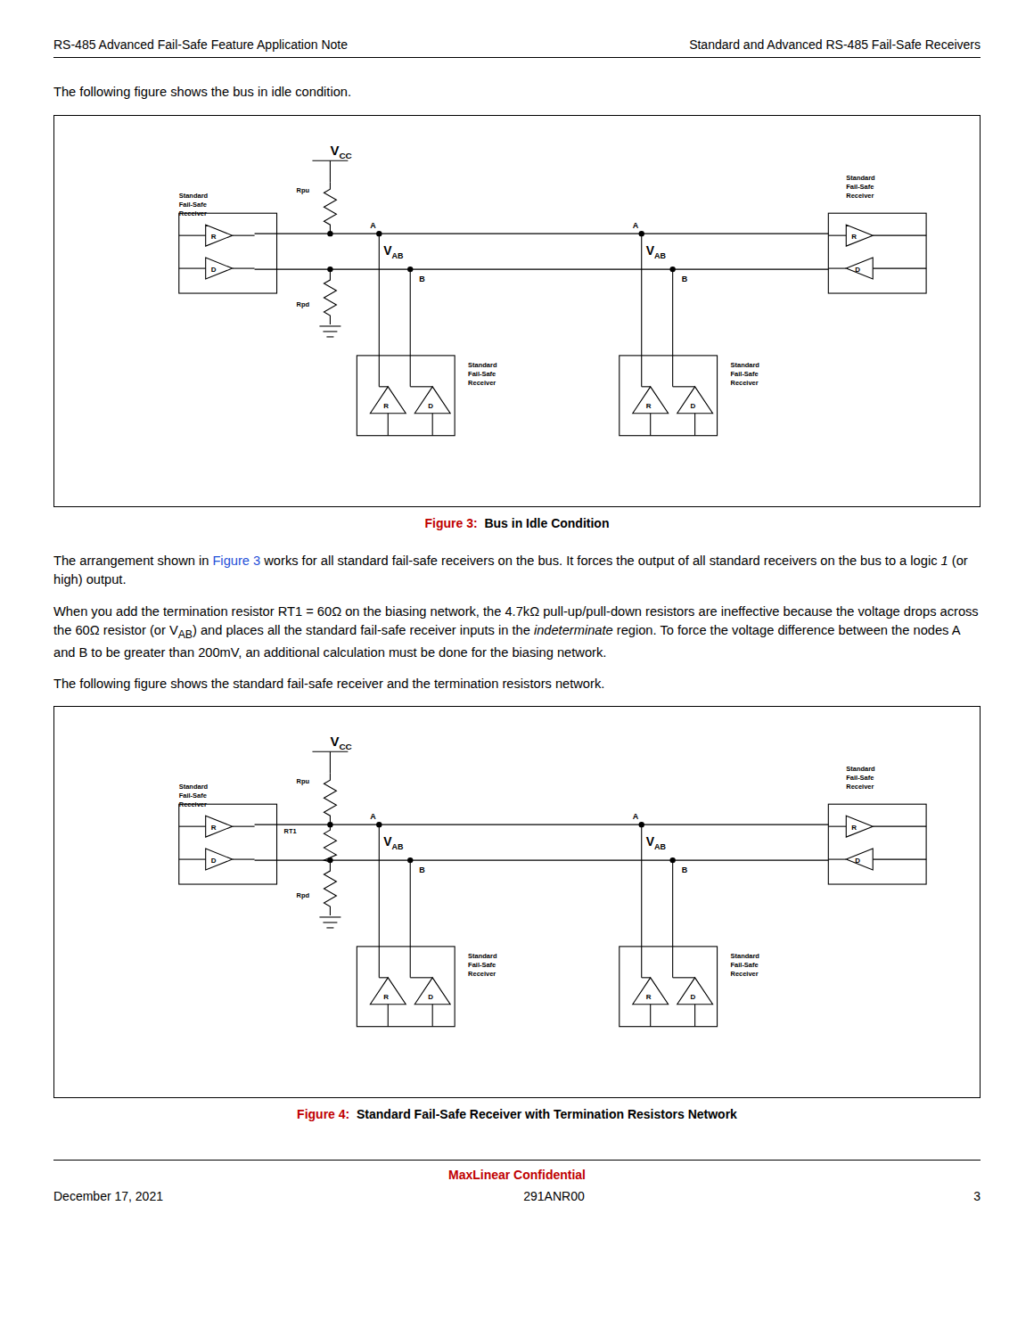RS-485 Advanced Fail-Safe Feature Application Note
Standard and Advanced RS-485 Fail-Safe Receivers
The following figure shows the bus in idle condition.
VCC Rpu Rpd Standard Fail-Safe Receiver R D A B VAB A B VAB Standard Fail-Safe Receiver R D Standard Fail-Safe Receiver R D Standard Fail-Safe Receiver R D
Figure 3: Bus in Idle Condition
The arrangement shown in Figure 3 works for all standard fail-safe receivers on the bus. It forces the output of all standard receivers on the bus to a logic 1 (or high) output.
When you add the termination resistor RT1 = 60Ω on the biasing network, the 4.7kΩ pull-up/pull-down resistors are ineffective because the voltage drops across the 60Ω resistor (or VAB) and places all the standard fail-safe receiver inputs in the indeterminate region. To force the voltage difference between the nodes A and B to be greater than 200mV, an additional calculation must be done for the biasing network.
The following figure shows the standard fail-safe receiver and the termination resistors network.
VCC Rpu RT1 Rpd Standard Fail-Safe Receiver R D A B VAB A B VAB Standard Fail-Safe Receiver R D Standard Fail-Safe Receiver R D Standard Fail-Safe Receiver R D
Figure 4: Standard Fail-Safe Receiver with Termination Resistors Network
MaxLinear Confidential
December 17, 2021
291ANR00
3